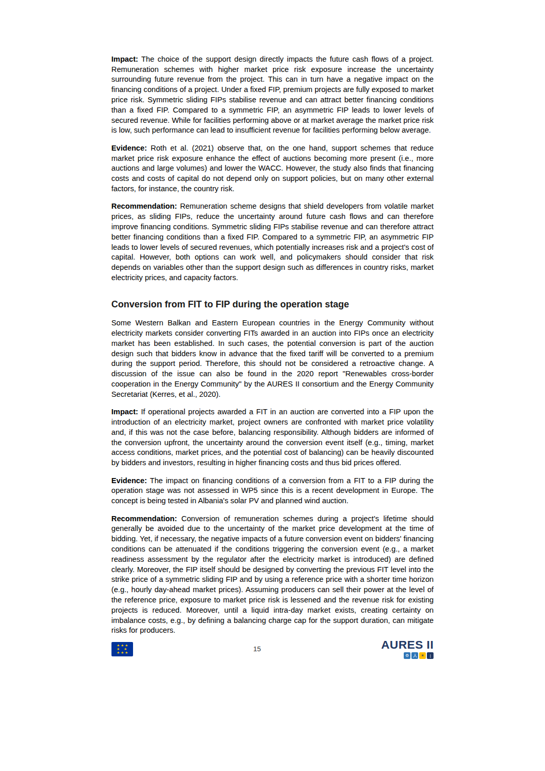Impact: The choice of the support design directly impacts the future cash flows of a project. Remuneration schemes with higher market price risk exposure increase the uncertainty surrounding future revenue from the project. This can in turn have a negative impact on the financing conditions of a project. Under a fixed FIP, premium projects are fully exposed to market price risk. Symmetric sliding FIPs stabilise revenue and can attract better financing conditions than a fixed FIP. Compared to a symmetric FIP, an asymmetric FIP leads to lower levels of secured revenue. While for facilities performing above or at market average the market price risk is low, such performance can lead to insufficient revenue for facilities performing below average.
Evidence: Roth et al. (2021) observe that, on the one hand, support schemes that reduce market price risk exposure enhance the effect of auctions becoming more present (i.e., more auctions and large volumes) and lower the WACC. However, the study also finds that financing costs and costs of capital do not depend only on support policies, but on many other external factors, for instance, the country risk.
Recommendation: Remuneration scheme designs that shield developers from volatile market prices, as sliding FIPs, reduce the uncertainty around future cash flows and can therefore improve financing conditions. Symmetric sliding FIPs stabilise revenue and can therefore attract better financing conditions than a fixed FIP. Compared to a symmetric FIP, an asymmetric FIP leads to lower levels of secured revenues, which potentially increases risk and a project's cost of capital. However, both options can work well, and policymakers should consider that risk depends on variables other than the support design such as differences in country risks, market electricity prices, and capacity factors.
Conversion from FIT to FIP during the operation stage
Some Western Balkan and Eastern European countries in the Energy Community without electricity markets consider converting FITs awarded in an auction into FIPs once an electricity market has been established. In such cases, the potential conversion is part of the auction design such that bidders know in advance that the fixed tariff will be converted to a premium during the support period. Therefore, this should not be considered a retroactive change. A discussion of the issue can also be found in the 2020 report "Renewables cross-border cooperation in the Energy Community" by the AURES II consortium and the Energy Community Secretariat (Kerres, et al., 2020).
Impact: If operational projects awarded a FIT in an auction are converted into a FIP upon the introduction of an electricity market, project owners are confronted with market price volatility and, if this was not the case before, balancing responsibility. Although bidders are informed of the conversion upfront, the uncertainty around the conversion event itself (e.g., timing, market access conditions, market prices, and the potential cost of balancing) can be heavily discounted by bidders and investors, resulting in higher financing costs and thus bid prices offered.
Evidence: The impact on financing conditions of a conversion from a FIT to a FIP during the operation stage was not assessed in WP5 since this is a recent development in Europe. The concept is being tested in Albania's solar PV and planned wind auction.
Recommendation: Conversion of remuneration schemes during a project's lifetime should generally be avoided due to the uncertainty of the market price development at the time of bidding. Yet, if necessary, the negative impacts of a future conversion event on bidders' financing conditions can be attenuated if the conditions triggering the conversion event (e.g., a market readiness assessment by the regulator after the electricity market is introduced) are defined clearly. Moreover, the FIP itself should be designed by converting the previous FIT level into the strike price of a symmetric sliding FIP and by using a reference price with a shorter time horizon (e.g., hourly day-ahead market prices). Assuming producers can sell their power at the level of the reference price, exposure to market price risk is lessened and the revenue risk for existing projects is reduced. Moreover, until a liquid intra-day market exists, creating certainty on imbalance costs, e.g., by defining a balancing charge cap for the support duration, can mitigate risks for producers.
★ ★ ★
★ ★
★ ★ ★
15
AURES II
⚙人☀|